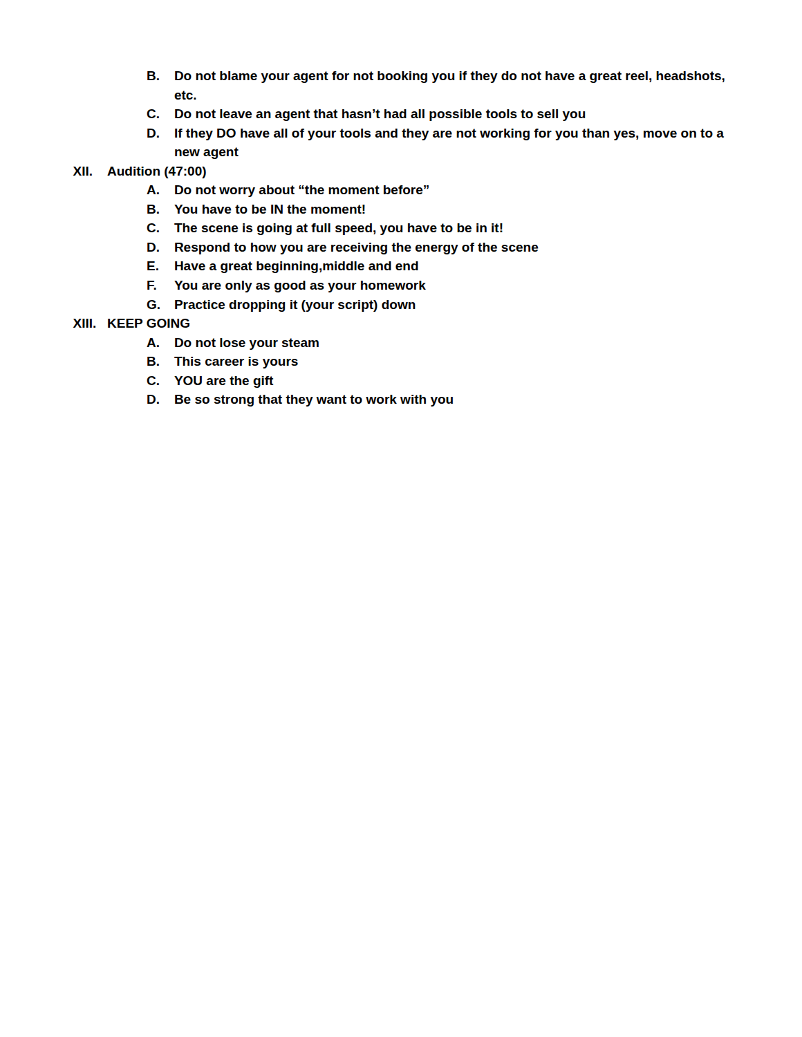B. Do not blame your agent for not booking you if they do not have a great reel, headshots, etc.
C. Do not leave an agent that hasn’t had all possible tools to sell you
D. If they DO have all of your tools and they are not working for you than yes, move on to a new agent
XII. Audition (47:00)
A. Do not worry about “the moment before”
B. You have to be IN the moment!
C. The scene is going at full speed, you have to be in it!
D. Respond to how you are receiving the energy of the scene
E. Have a great beginning,middle and end
F. You are only as good as your homework
G. Practice dropping it (your script) down
XIII. KEEP GOING
A. Do not lose your steam
B. This career is yours
C. YOU are the gift
D. Be so strong that they want to work with you